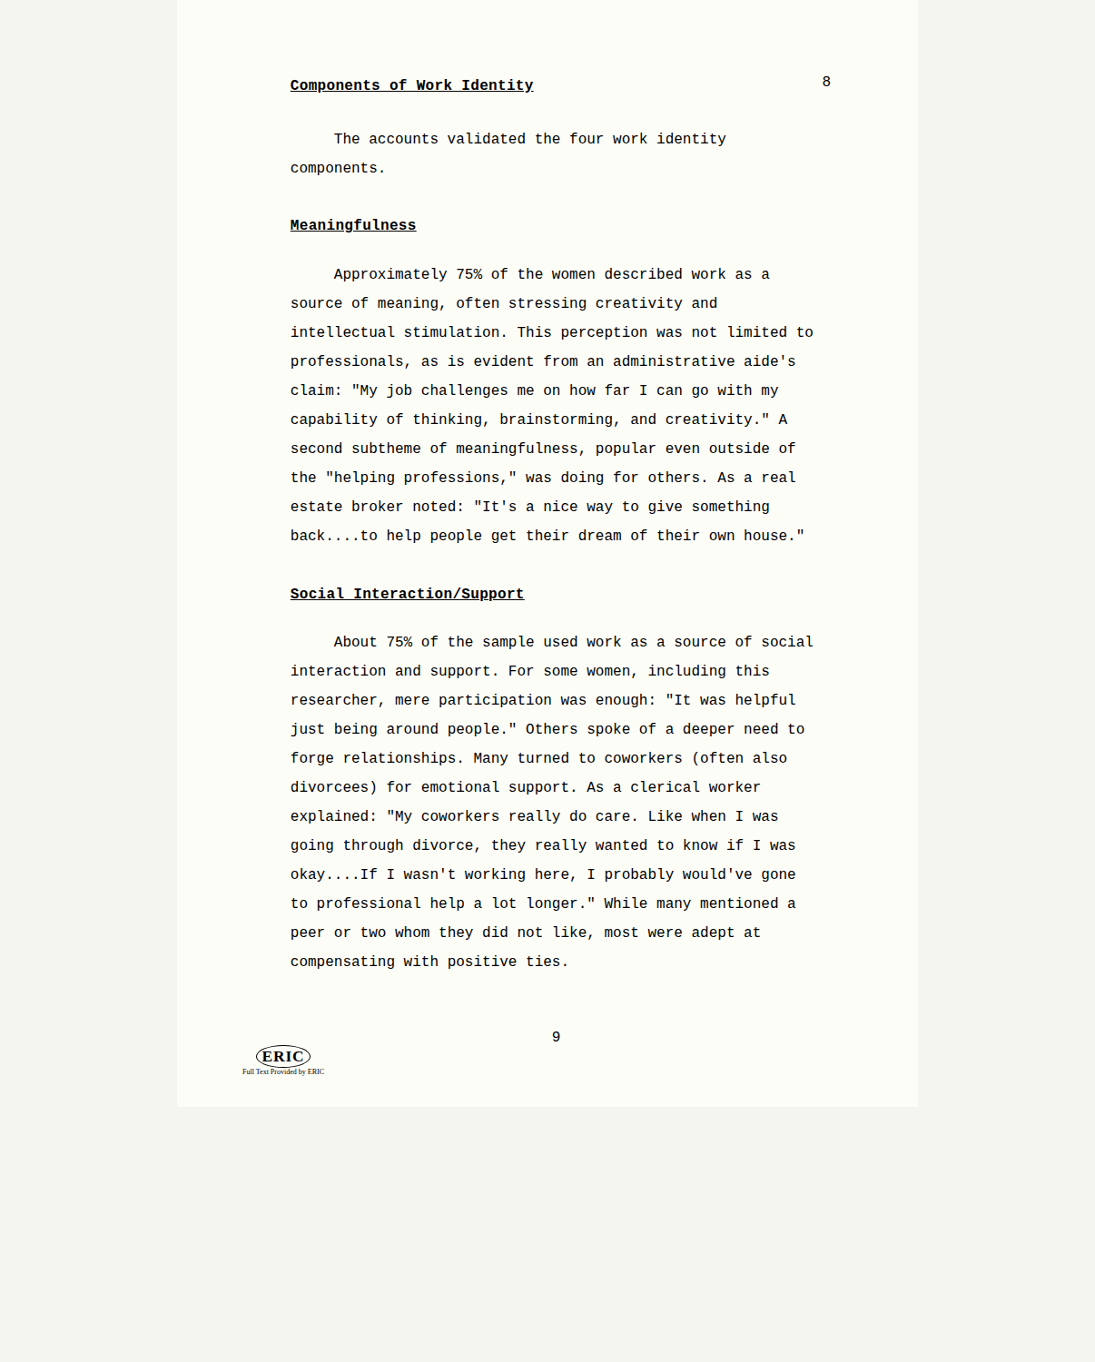8
Components of Work Identity
The accounts validated the four work identity components.
Meaningfulness
Approximately 75% of the women described work as a source of meaning, often stressing creativity and intellectual stimulation. This perception was not limited to professionals, as is evident from an administrative aide's claim: "My job challenges me on how far I can go with my capability of thinking, brainstorming, and creativity." A second subtheme of meaningfulness, popular even outside of the "helping professions," was doing for others. As a real estate broker noted: "It's a nice way to give something back....to help people get their dream of their own house."
Social Interaction/Support
About 75% of the sample used work as a source of social interaction and support. For some women, including this researcher, mere participation was enough: "It was helpful just being around people." Others spoke of a deeper need to forge relationships. Many turned to coworkers (often also divorcees) for emotional support. As a clerical worker explained: "My coworkers really do care. Like when I was going through divorce, they really wanted to know if I was okay....If I wasn't working here, I probably would've gone to professional help a lot longer." While many mentioned a peer or two whom they did not like, most were adept at compensating with positive ties.
9
ERIC Full Text Provided by ERIC